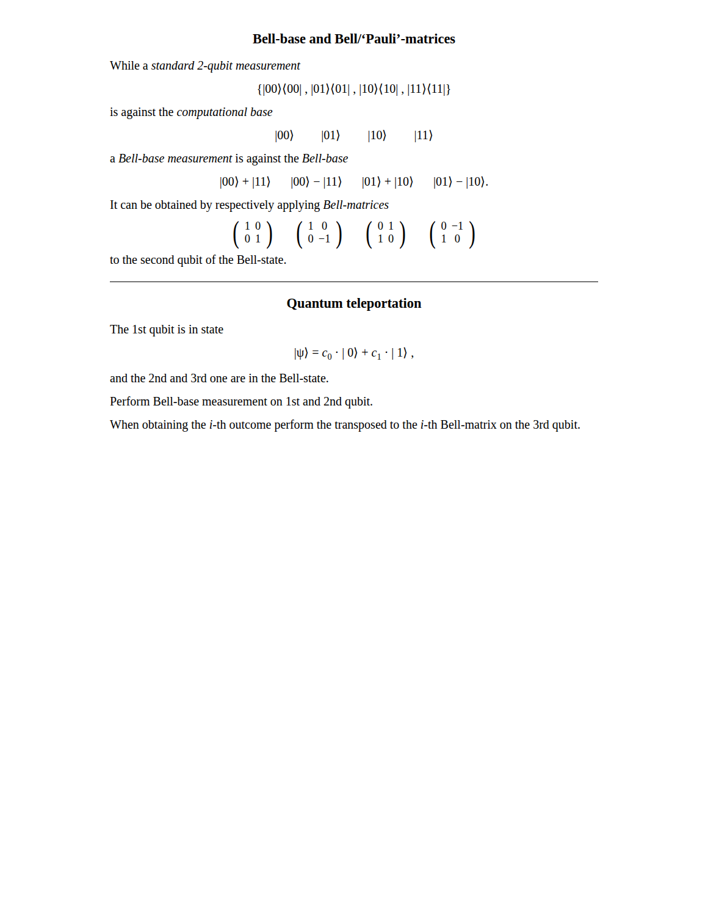Bell-base and Bell/‘Pauli’-matrices
While a standard 2-qubit measurement
{|00⟩⟨00| , |01⟩⟨01| , |10⟩⟨10| , |11⟩⟨11|}
is against the computational base
|00⟩ |01⟩ |10⟩ |11⟩
a Bell-base measurement is against the Bell-base
|00⟩ + |11⟩ |00⟩ − |11⟩ |01⟩ + |10⟩ |01⟩ − |10⟩.
It can be obtained by respectively applying Bell-matrices
(
| 1 | 0 |
| 0 | 1 |
) (
| 1 | 0 |
| 0 | −1 |
) (
| 0 | 1 |
| 1 | 0 |
) (
| 0 | −1 |
| 1 | 0 |
)
to the second qubit of the Bell-state.
Quantum teleportation
The 1st qubit is in state
|ψ⟩ = c0 · | 0⟩ + c1 · | 1⟩ ,
and the 2nd and 3rd one are in the Bell-state.
Perform Bell-base measurement on 1st and 2nd qubit.
When obtaining the i-th outcome perform the transposed to the i-th Bell-matrix on the 3rd qubit.